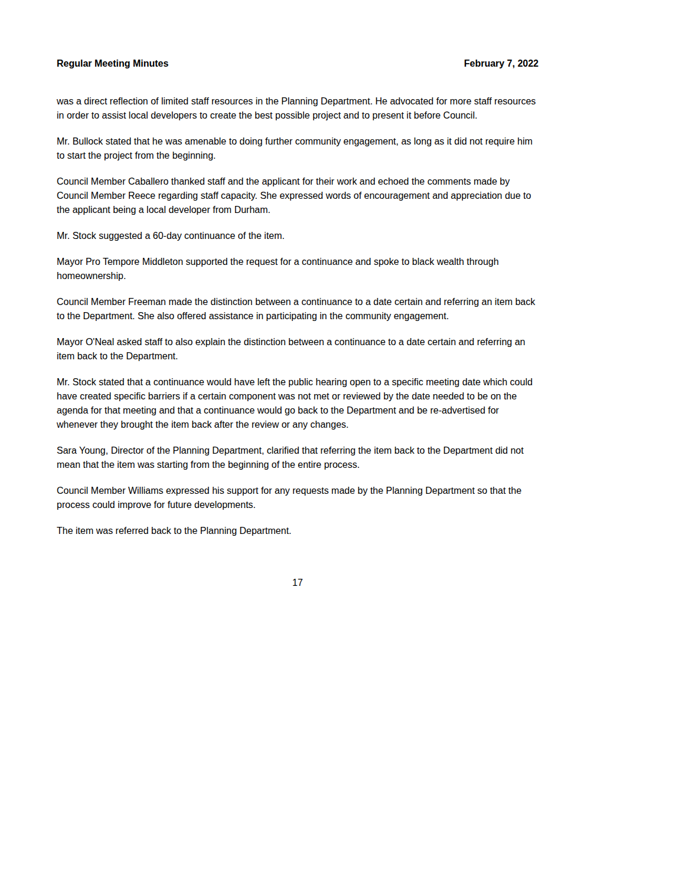Regular Meeting Minutes February 7, 2022
was a direct reflection of limited staff resources in the Planning Department. He advocated for more staff resources in order to assist local developers to create the best possible project and to present it before Council.
Mr. Bullock stated that he was amenable to doing further community engagement, as long as it did not require him to start the project from the beginning.
Council Member Caballero thanked staff and the applicant for their work and echoed the comments made by Council Member Reece regarding staff capacity. She expressed words of encouragement and appreciation due to the applicant being a local developer from Durham.
Mr. Stock suggested a 60-day continuance of the item.
Mayor Pro Tempore Middleton supported the request for a continuance and spoke to black wealth through homeownership.
Council Member Freeman made the distinction between a continuance to a date certain and referring an item back to the Department. She also offered assistance in participating in the community engagement.
Mayor O'Neal asked staff to also explain the distinction between a continuance to a date certain and referring an item back to the Department.
Mr. Stock stated that a continuance would have left the public hearing open to a specific meeting date which could have created specific barriers if a certain component was not met or reviewed by the date needed to be on the agenda for that meeting and that a continuance would go back to the Department and be re-advertised for whenever they brought the item back after the review or any changes.
Sara Young, Director of the Planning Department, clarified that referring the item back to the Department did not mean that the item was starting from the beginning of the entire process.
Council Member Williams expressed his support for any requests made by the Planning Department so that the process could improve for future developments.
The item was referred back to the Planning Department.
17